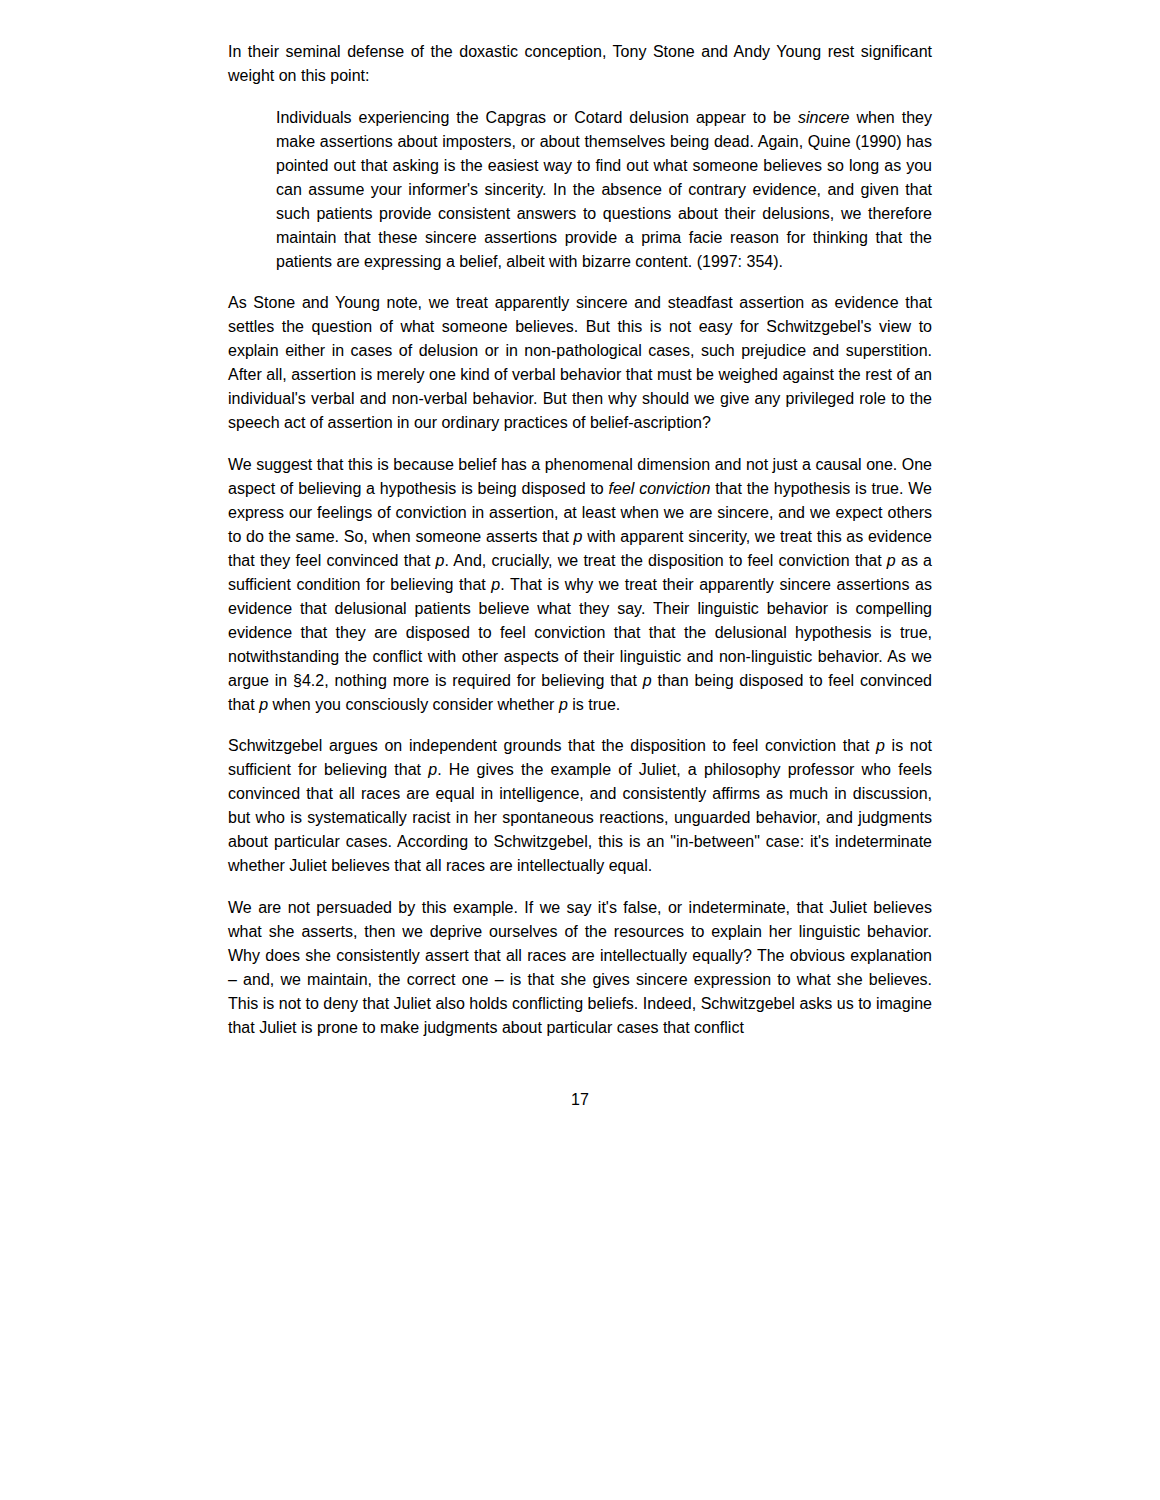In their seminal defense of the doxastic conception, Tony Stone and Andy Young rest significant weight on this point:
Individuals experiencing the Capgras or Cotard delusion appear to be sincere when they make assertions about imposters, or about themselves being dead. Again, Quine (1990) has pointed out that asking is the easiest way to find out what someone believes so long as you can assume your informer's sincerity. In the absence of contrary evidence, and given that such patients provide consistent answers to questions about their delusions, we therefore maintain that these sincere assertions provide a prima facie reason for thinking that the patients are expressing a belief, albeit with bizarre content. (1997: 354).
As Stone and Young note, we treat apparently sincere and steadfast assertion as evidence that settles the question of what someone believes. But this is not easy for Schwitzgebel's view to explain either in cases of delusion or in non-pathological cases, such prejudice and superstition. After all, assertion is merely one kind of verbal behavior that must be weighed against the rest of an individual's verbal and non-verbal behavior. But then why should we give any privileged role to the speech act of assertion in our ordinary practices of belief-ascription?
We suggest that this is because belief has a phenomenal dimension and not just a causal one. One aspect of believing a hypothesis is being disposed to feel conviction that the hypothesis is true. We express our feelings of conviction in assertion, at least when we are sincere, and we expect others to do the same. So, when someone asserts that p with apparent sincerity, we treat this as evidence that they feel convinced that p. And, crucially, we treat the disposition to feel conviction that p as a sufficient condition for believing that p. That is why we treat their apparently sincere assertions as evidence that delusional patients believe what they say. Their linguistic behavior is compelling evidence that they are disposed to feel conviction that that the delusional hypothesis is true, notwithstanding the conflict with other aspects of their linguistic and non-linguistic behavior. As we argue in §4.2, nothing more is required for believing that p than being disposed to feel convinced that p when you consciously consider whether p is true.
Schwitzgebel argues on independent grounds that the disposition to feel conviction that p is not sufficient for believing that p. He gives the example of Juliet, a philosophy professor who feels convinced that all races are equal in intelligence, and consistently affirms as much in discussion, but who is systematically racist in her spontaneous reactions, unguarded behavior, and judgments about particular cases. According to Schwitzgebel, this is an "in-between" case: it's indeterminate whether Juliet believes that all races are intellectually equal.
We are not persuaded by this example. If we say it's false, or indeterminate, that Juliet believes what she asserts, then we deprive ourselves of the resources to explain her linguistic behavior. Why does she consistently assert that all races are intellectually equally? The obvious explanation – and, we maintain, the correct one – is that she gives sincere expression to what she believes. This is not to deny that Juliet also holds conflicting beliefs. Indeed, Schwitzgebel asks us to imagine that Juliet is prone to make judgments about particular cases that conflict
17